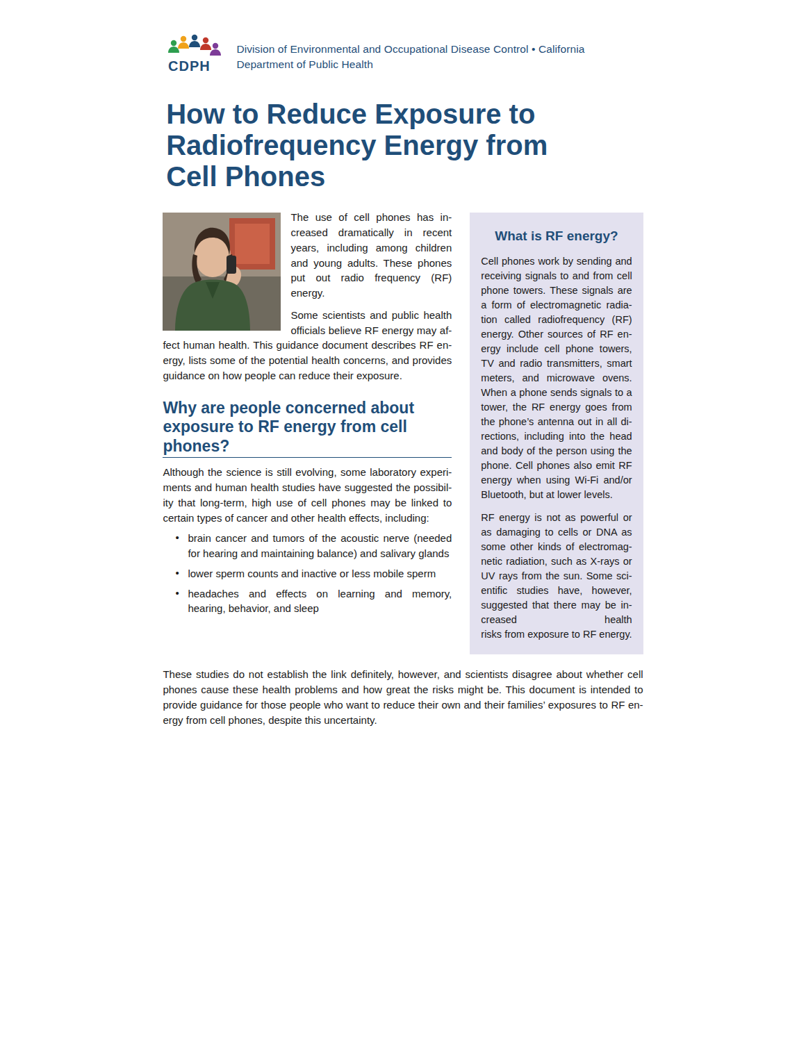CDPH
Division of Environmental and Occupational Disease Control • California Department of Public Health
How to Reduce Exposure to
Radiofrequency Energy from
Cell Phones
The use of cell phones has increased dramatically in recent years, including among children and young adults. These phones put out radio frequency (RF) energy.
Some scientists and public health officials believe RF energy may affect human health. This guidance document describes RF energy, lists some of the potential health concerns, and provides guidance on how people can reduce their exposure.
Why are people concerned about exposure to RF energy from cell phones?
Although the science is still evolving, some laboratory experiments and human health studies have suggested the possibility that long-term, high use of cell phones may be linked to certain types of cancer and other health effects, including:
brain cancer and tumors of the acoustic nerve (needed for hearing and maintaining balance) and salivary glands
lower sperm counts and inactive or less mobile sperm
headaches and effects on learning and memory, hearing, behavior, and sleep
What is RF energy?
Cell phones work by sending and receiving signals to and from cell phone towers. These signals are a form of electromagnetic radiation called radiofrequency (RF) energy. Other sources of RF energy include cell phone towers, TV and radio transmitters, smart meters, and microwave ovens. When a phone sends signals to a tower, the RF energy goes from the phone’s antenna out in all directions, including into the head and body of the person using the phone. Cell phones also emit RF energy when using Wi-Fi and/or Bluetooth, but at lower levels.
RF energy is not as powerful or as damaging to cells or DNA as some other kinds of electromagnetic radiation, such as X-rays or UV rays from the sun. Some scientific studies have, however, suggested that there may be increased health risks from exposure to RF energy.
These studies do not establish the link definitely, however, and scientists disagree about whether cell phones cause these health problems and how great the risks might be. This document is intended to provide guidance for those people who want to reduce their own and their families’ exposures to RF energy from cell phones, despite this uncertainty.